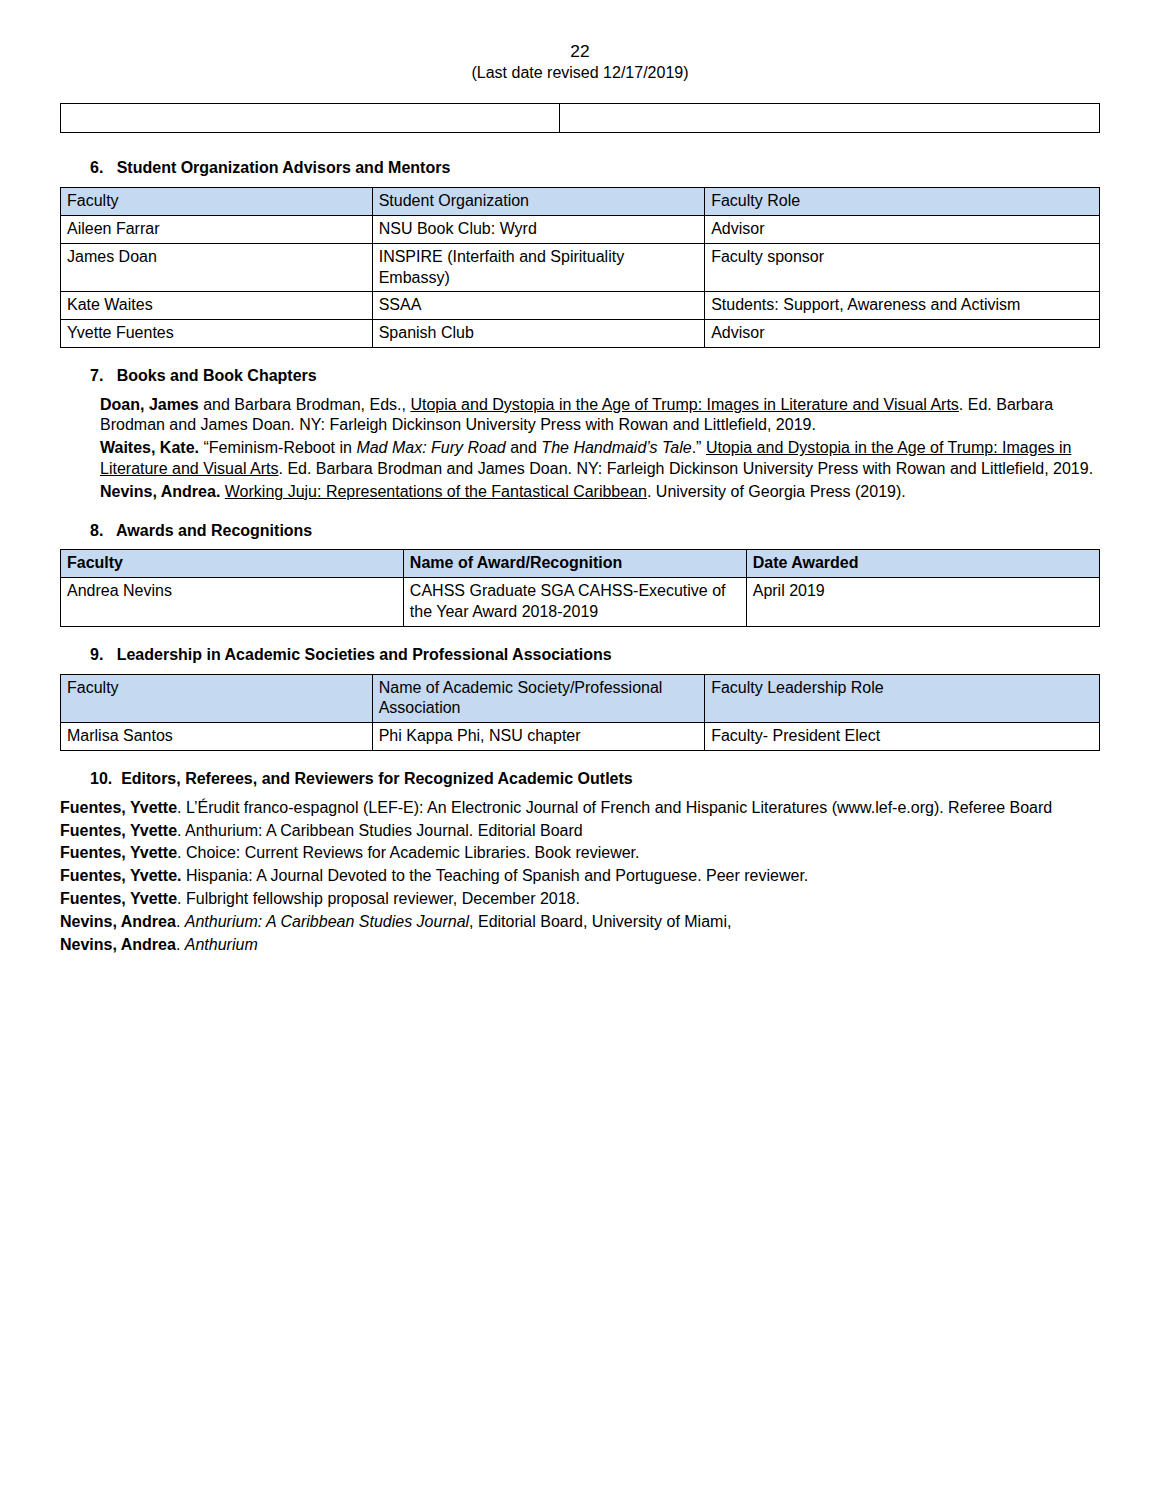22
(Last date revised 12/17/2019)
6. Student Organization Advisors and Mentors
| Faculty | Student Organization | Faculty Role |
| --- | --- | --- |
| Aileen Farrar | NSU Book Club: Wyrd | Advisor |
| James Doan | INSPIRE (Interfaith and Spirituality Embassy) | Faculty sponsor |
| Kate Waites | SSAA | Students: Support, Awareness and Activism |
| Yvette Fuentes | Spanish Club | Advisor |
7. Books and Book Chapters
Doan, James and Barbara Brodman, Eds., Utopia and Dystopia in the Age of Trump: Images in Literature and Visual Arts. Ed. Barbara Brodman and James Doan. NY: Farleigh Dickinson University Press with Rowan and Littlefield, 2019.
Waites, Kate. “Feminism-Reboot in Mad Max: Fury Road and The Handmaid’s Tale.” Utopia and Dystopia in the Age of Trump: Images in Literature and Visual Arts. Ed. Barbara Brodman and James Doan. NY: Farleigh Dickinson University Press with Rowan and Littlefield, 2019.
Nevins, Andrea. Working Juju: Representations of the Fantastical Caribbean. University of Georgia Press (2019).
8. Awards and Recognitions
| Faculty | Name of Award/Recognition | Date Awarded |
| --- | --- | --- |
| Andrea Nevins | CAHSS Graduate SGA CAHSS-Executive of the Year Award 2018-2019 | April 2019 |
9. Leadership in Academic Societies and Professional Associations
| Faculty | Name of Academic Society/Professional Association | Faculty Leadership Role |
| --- | --- | --- |
| Marlisa Santos | Phi Kappa Phi, NSU chapter | Faculty- President Elect |
10. Editors, Referees, and Reviewers for Recognized Academic Outlets
Fuentes, Yvette. L’Érudit franco-espagnol (LEF-E): An Electronic Journal of French and Hispanic Literatures (www.lef-e.org). Referee Board
Fuentes, Yvette. Anthurium: A Caribbean Studies Journal. Editorial Board
Fuentes, Yvette. Choice: Current Reviews for Academic Libraries. Book reviewer.
Fuentes, Yvette. Hispania: A Journal Devoted to the Teaching of Spanish and Portuguese. Peer reviewer.
Fuentes, Yvette. Fulbright fellowship proposal reviewer, December 2018.
Nevins, Andrea. Anthurium: A Caribbean Studies Journal, Editorial Board, University of Miami,
Nevins, Andrea. Anthurium